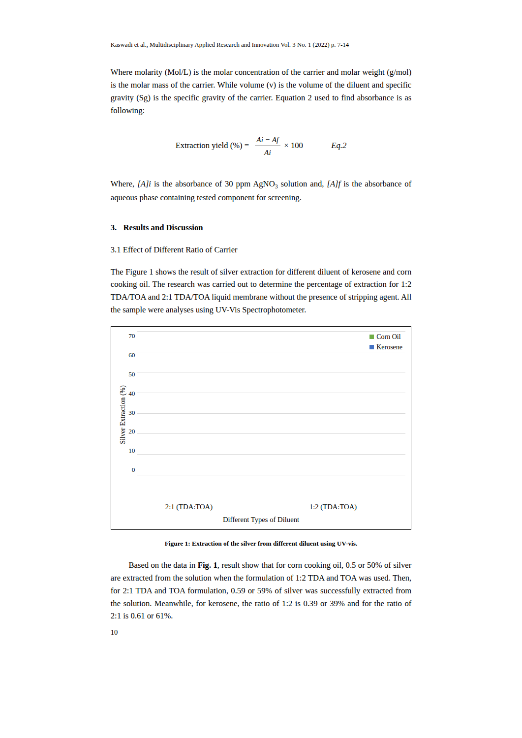Kaswadi et al., Multidisciplinary Applied Research and Innovation Vol. 3 No. 1 (2022) p. 7-14
Where molarity (Mol/L) is the molar concentration of the carrier and molar weight (g/mol) is the molar mass of the carrier. While volume (v) is the volume of the diluent and specific gravity (Sg) is the specific gravity of the carrier. Equation 2 used to find absorbance is as following:
Extraction yield (%) = Ai − Af Ai × 100 Eq.2
Where, [A]i is the absorbance of 30 ppm AgNO3 solution and, [A]f is the absorbance of aqueous phase containing tested component for screening.
3. Results and Discussion
3.1 Effect of Different Ratio of Carrier
The Figure 1 shows the result of silver extraction for different diluent of kerosene and corn cooking oil. The research was carried out to determine the percentage of extraction for 1:2 TDA/TOA and 2:1 TDA/TOA liquid membrane without the presence of stripping agent. All the sample were analyses using UV-Vis Spectrophotometer.
Silver Extraction (%)
70 60 50 40 30 20 10 0
Corn Oil
Kerosene
2:1 (TDA:TOA) 1:2 (TDA:TOA)
Different Types of Diluent
Figure 1: Extraction of the silver from different diluent using UV-vis.
Based on the data in Fig. 1, result show that for corn cooking oil, 0.5 or 50% of silver are extracted from the solution when the formulation of 1:2 TDA and TOA was used. Then, for 2:1 TDA and TOA formulation, 0.59 or 59% of silver was successfully extracted from the solution. Meanwhile, for kerosene, the ratio of 1:2 is 0.39 or 39% and for the ratio of 2:1 is 0.61 or 61%.
10